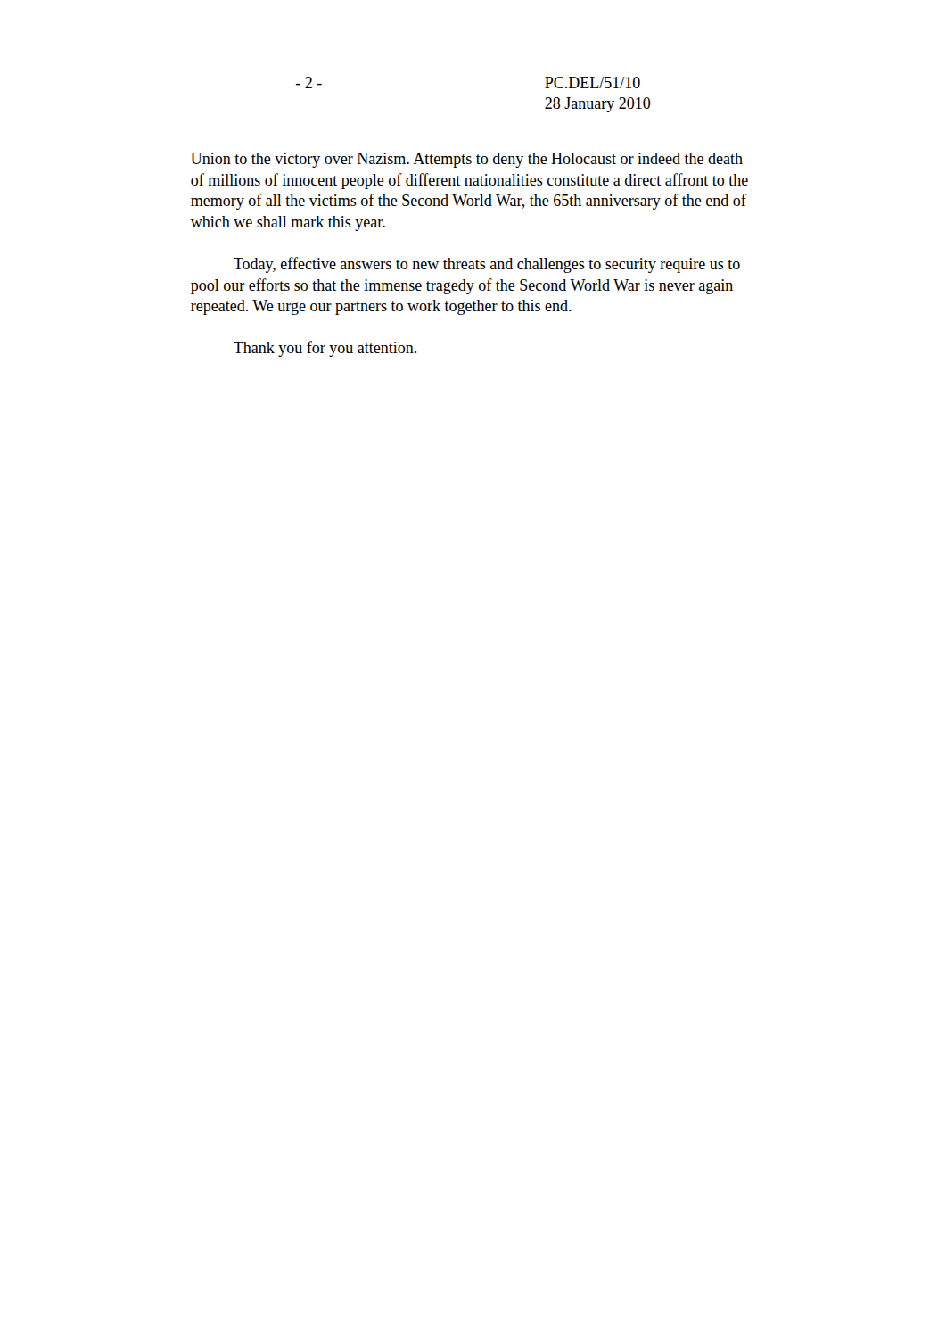- 2 -
PC.DEL/51/10 28 January 2010
Union to the victory over Nazism. Attempts to deny the Holocaust or indeed the death of millions of innocent people of different nationalities constitute a direct affront to the memory of all the victims of the Second World War, the 65th anniversary of the end of which we shall mark this year.
Today, effective answers to new threats and challenges to security require us to pool our efforts so that the immense tragedy of the Second World War is never again repeated. We urge our partners to work together to this end.
Thank you for you attention.